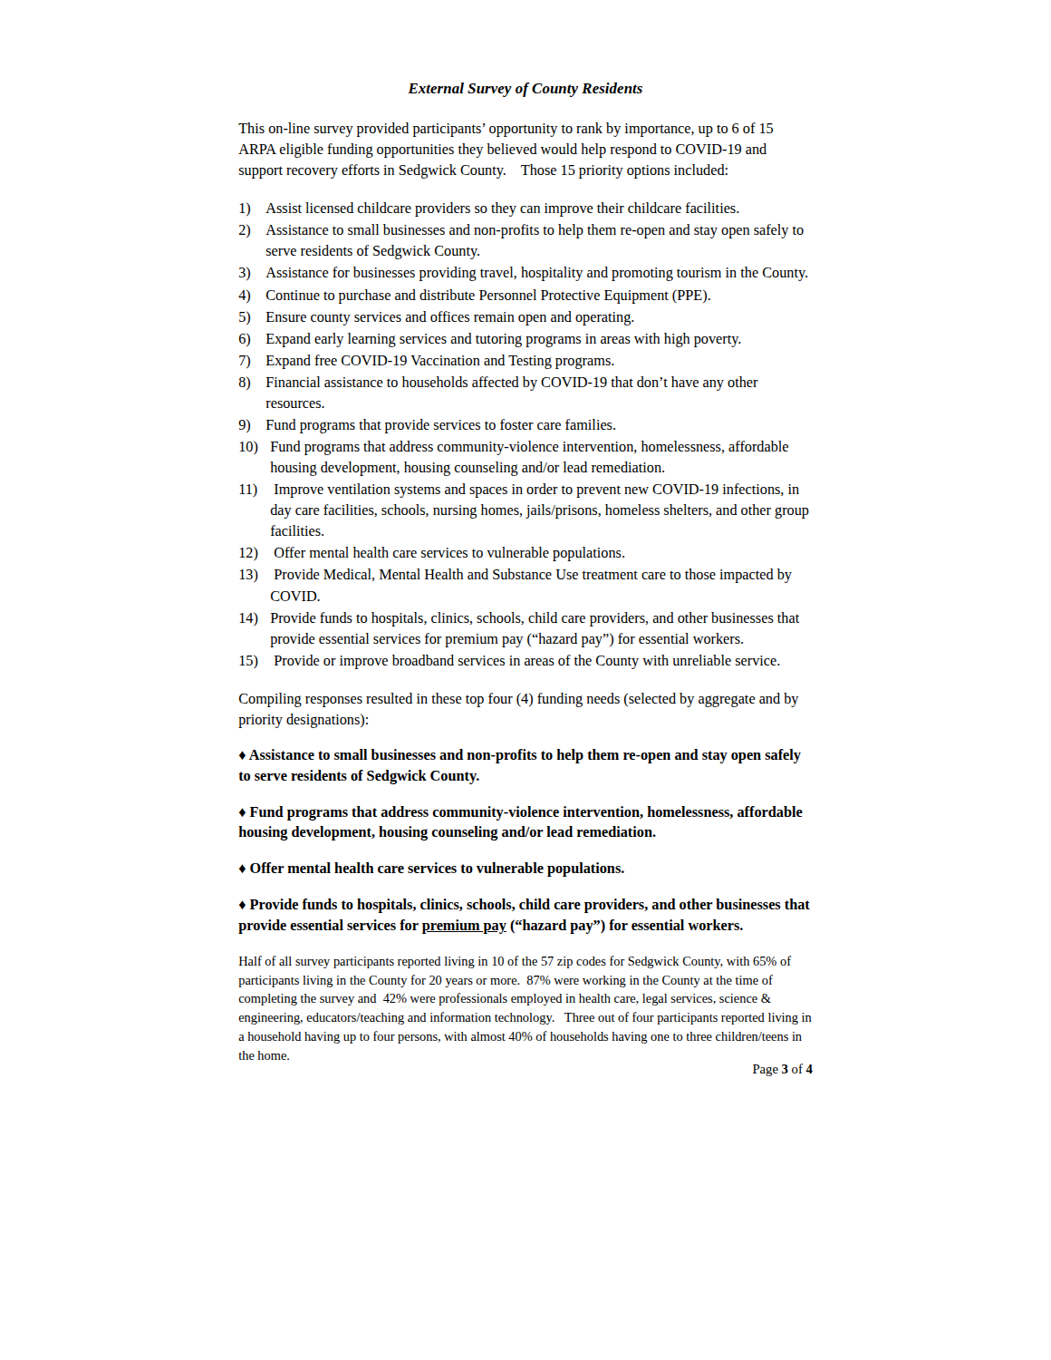External Survey of County Residents
This on-line survey provided participants’ opportunity to rank by importance, up to 6 of 15 ARPA eligible funding opportunities they believed would help respond to COVID-19 and support recovery efforts in Sedgwick County. Those 15 priority options included:
1) Assist licensed childcare providers so they can improve their childcare facilities.
2) Assistance to small businesses and non-profits to help them re-open and stay open safely to serve residents of Sedgwick County.
3) Assistance for businesses providing travel, hospitality and promoting tourism in the County.
4) Continue to purchase and distribute Personnel Protective Equipment (PPE).
5) Ensure county services and offices remain open and operating.
6) Expand early learning services and tutoring programs in areas with high poverty.
7) Expand free COVID-19 Vaccination and Testing programs.
8) Financial assistance to households affected by COVID-19 that don’t have any other resources.
9) Fund programs that provide services to foster care families.
10) Fund programs that address community-violence intervention, homelessness, affordable housing development, housing counseling and/or lead remediation.
11) Improve ventilation systems and spaces in order to prevent new COVID-19 infections, in day care facilities, schools, nursing homes, jails/prisons, homeless shelters, and other group facilities.
12) Offer mental health care services to vulnerable populations.
13) Provide Medical, Mental Health and Substance Use treatment care to those impacted by COVID.
14) Provide funds to hospitals, clinics, schools, child care providers, and other businesses that provide essential services for premium pay (“hazard pay”) for essential workers.
15) Provide or improve broadband services in areas of the County with unreliable service.
Compiling responses resulted in these top four (4) funding needs (selected by aggregate and by priority designations):
♦ Assistance to small businesses and non-profits to help them re-open and stay open safely to serve residents of Sedgwick County.
♦ Fund programs that address community-violence intervention, homelessness, affordable housing development, housing counseling and/or lead remediation.
♦ Offer mental health care services to vulnerable populations.
♦ Provide funds to hospitals, clinics, schools, child care providers, and other businesses that provide essential services for premium pay (“hazard pay”) for essential workers.
Half of all survey participants reported living in 10 of the 57 zip codes for Sedgwick County, with 65% of participants living in the County for 20 years or more. 87% were working in the County at the time of completing the survey and 42% were professionals employed in health care, legal services, science & engineering, educators/teaching and information technology. Three out of four participants reported living in a household having up to four persons, with almost 40% of households having one to three children/teens in the home.
Page 3 of 4